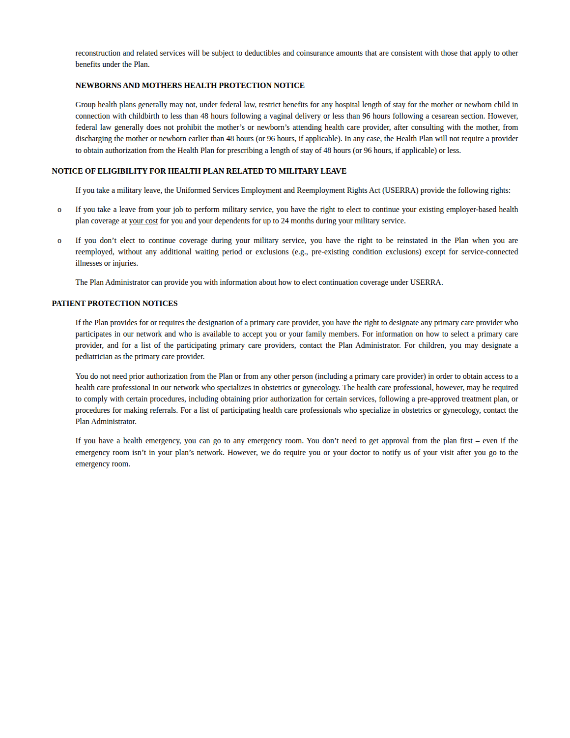reconstruction and related services will be subject to deductibles and coinsurance amounts that are consistent with those that apply to other benefits under the Plan.
NEWBORNS AND MOTHERS HEALTH PROTECTION NOTICE
Group health plans generally may not, under federal law, restrict benefits for any hospital length of stay for the mother or newborn child in connection with childbirth to less than 48 hours following a vaginal delivery or less than 96 hours following a cesarean section. However, federal law generally does not prohibit the mother’s or newborn’s attending health care provider, after consulting with the mother, from discharging the mother or newborn earlier than 48 hours (or 96 hours, if applicable). In any case, the Health Plan will not require a provider to obtain authorization from the Health Plan for prescribing a length of stay of 48 hours (or 96 hours, if applicable) or less.
NOTICE OF ELIGIBILITY FOR HEALTH PLAN RELATED TO MILITARY LEAVE
If you take a military leave, the Uniformed Services Employment and Reemployment Rights Act (USERRA) provide the following rights:
If you take a leave from your job to perform military service, you have the right to elect to continue your existing employer-based health plan coverage at your cost for you and your dependents for up to 24 months during your military service.
If you don’t elect to continue coverage during your military service, you have the right to be reinstated in the Plan when you are reemployed, without any additional waiting period or exclusions (e.g., pre-existing condition exclusions) except for service-connected illnesses or injuries.
The Plan Administrator can provide you with information about how to elect continuation coverage under USERRA.
PATIENT PROTECTION NOTICES
If the Plan provides for or requires the designation of a primary care provider, you have the right to designate any primary care provider who participates in our network and who is available to accept you or your family members. For information on how to select a primary care provider, and for a list of the participating primary care providers, contact the Plan Administrator. For children, you may designate a pediatrician as the primary care provider.
You do not need prior authorization from the Plan or from any other person (including a primary care provider) in order to obtain access to a health care professional in our network who specializes in obstetrics or gynecology. The health care professional, however, may be required to comply with certain procedures, including obtaining prior authorization for certain services, following a pre-approved treatment plan, or procedures for making referrals. For a list of participating health care professionals who specialize in obstetrics or gynecology, contact the Plan Administrator.
If you have a health emergency, you can go to any emergency room. You don’t need to get approval from the plan first – even if the emergency room isn’t in your plan’s network. However, we do require you or your doctor to notify us of your visit after you go to the emergency room.